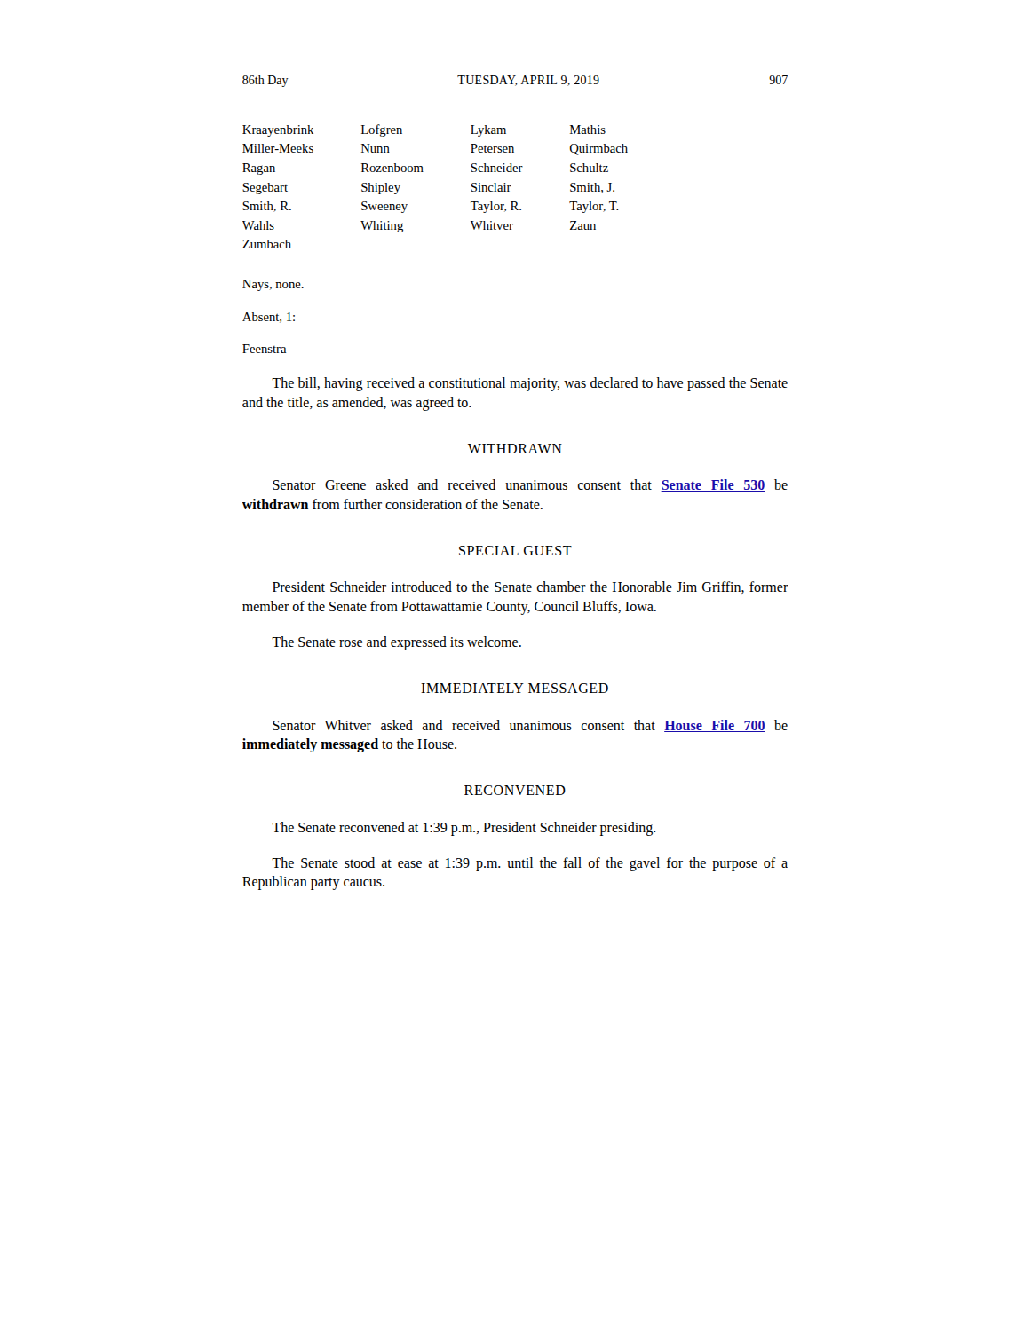86th Day TUESDAY, APRIL 9, 2019 907
| Kraayenbrink | Lofgren | Lykam | Mathis |
| Miller-Meeks | Nunn | Petersen | Quirmbach |
| Ragan | Rozenboom | Schneider | Schultz |
| Segebart | Shipley | Sinclair | Smith, J. |
| Smith, R. | Sweeney | Taylor, R. | Taylor, T. |
| Wahls | Whiting | Whitver | Zaun |
| Zumbach | | | |
Nays, none.
Absent, 1:
Feenstra
The bill, having received a constitutional majority, was declared to have passed the Senate and the title, as amended, was agreed to.
WITHDRAWN
Senator Greene asked and received unanimous consent that Senate File 530 be withdrawn from further consideration of the Senate.
SPECIAL GUEST
President Schneider introduced to the Senate chamber the Honorable Jim Griffin, former member of the Senate from Pottawattamie County, Council Bluffs, Iowa.
The Senate rose and expressed its welcome.
IMMEDIATELY MESSAGED
Senator Whitver asked and received unanimous consent that House File 700 be immediately messaged to the House.
RECONVENED
The Senate reconvened at 1:39 p.m., President Schneider presiding.
The Senate stood at ease at 1:39 p.m. until the fall of the gavel for the purpose of a Republican party caucus.